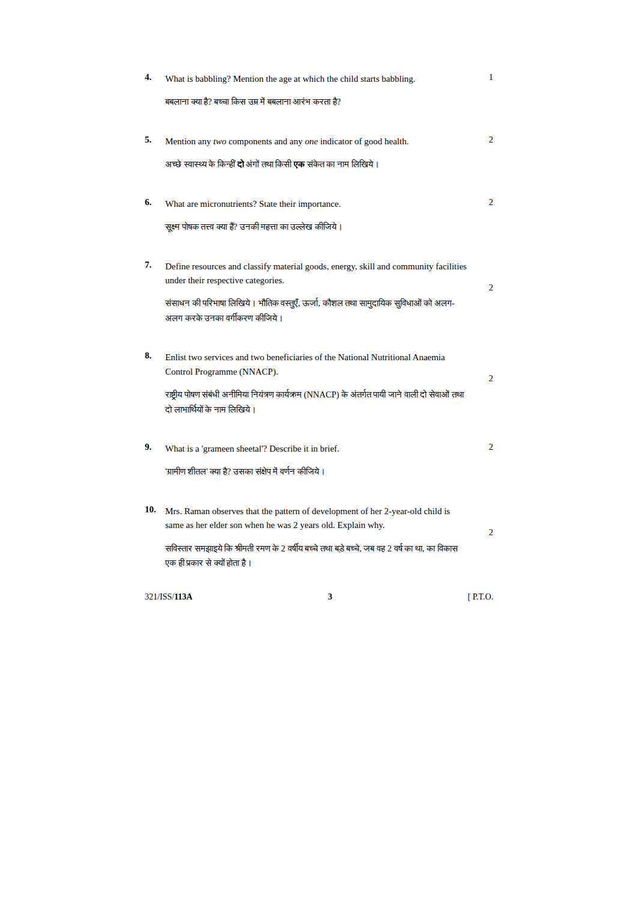4. 1
What is babbling? Mention the age at which the child starts babbling.
बबलाना क्या है? बच्चा किस उम्र में बबलाना आरंभ करता है?
5. 2
Mention any two components and any one indicator of good health.
अच्छे स्वास्थ्य के किन्हीं दो अंगों तथा किसी एक संकेत का नाम लिखिये।
6. 2
What are micronutrients? State their importance.
सूक्ष्म पोषक तत्त्व क्या हैं? उनकी महत्ता का उल्लेख कीजिये।
7. 2
Define resources and classify material goods, energy, skill and community facilities under their respective categories.
संसाधन की परिभाषा लिखिये। भौतिक वस्तुएँ, ऊर्जा, कौशल तथा सामुदायिक सुविधाओं को अलग-अलग करके उनका वर्गीकरण कीजिये।
8. 2
Enlist two services and two beneficiaries of the National Nutritional Anaemia Control Programme (NNACP).
राष्ट्रीय पोषण संबंधी अनीमिया नियंत्रण कार्यक्रम (NNACP) के अंतर्गत पायी जाने वाली दो सेवाओं तथा दो लाभार्थियों के नाम लिखिये।
9. 2
What is a 'grameen sheetal'? Describe it in brief.
'ग्रामीण शीतल' क्या है? उसका संक्षेप में वर्णन कीजिये।
10. 2
Mrs. Raman observes that the pattern of development of her 2-year-old child is same as her elder son when he was 2 years old. Explain why.
सविस्तार समझाइये कि श्रीमती रमण के 2 वर्षीय बच्चे तथा बड़े बच्चे, जब वह 2 वर्ष का था, का विकास एक ही प्रकार से क्यों होता है।
321/ISS/113A [ P.T.O.
3